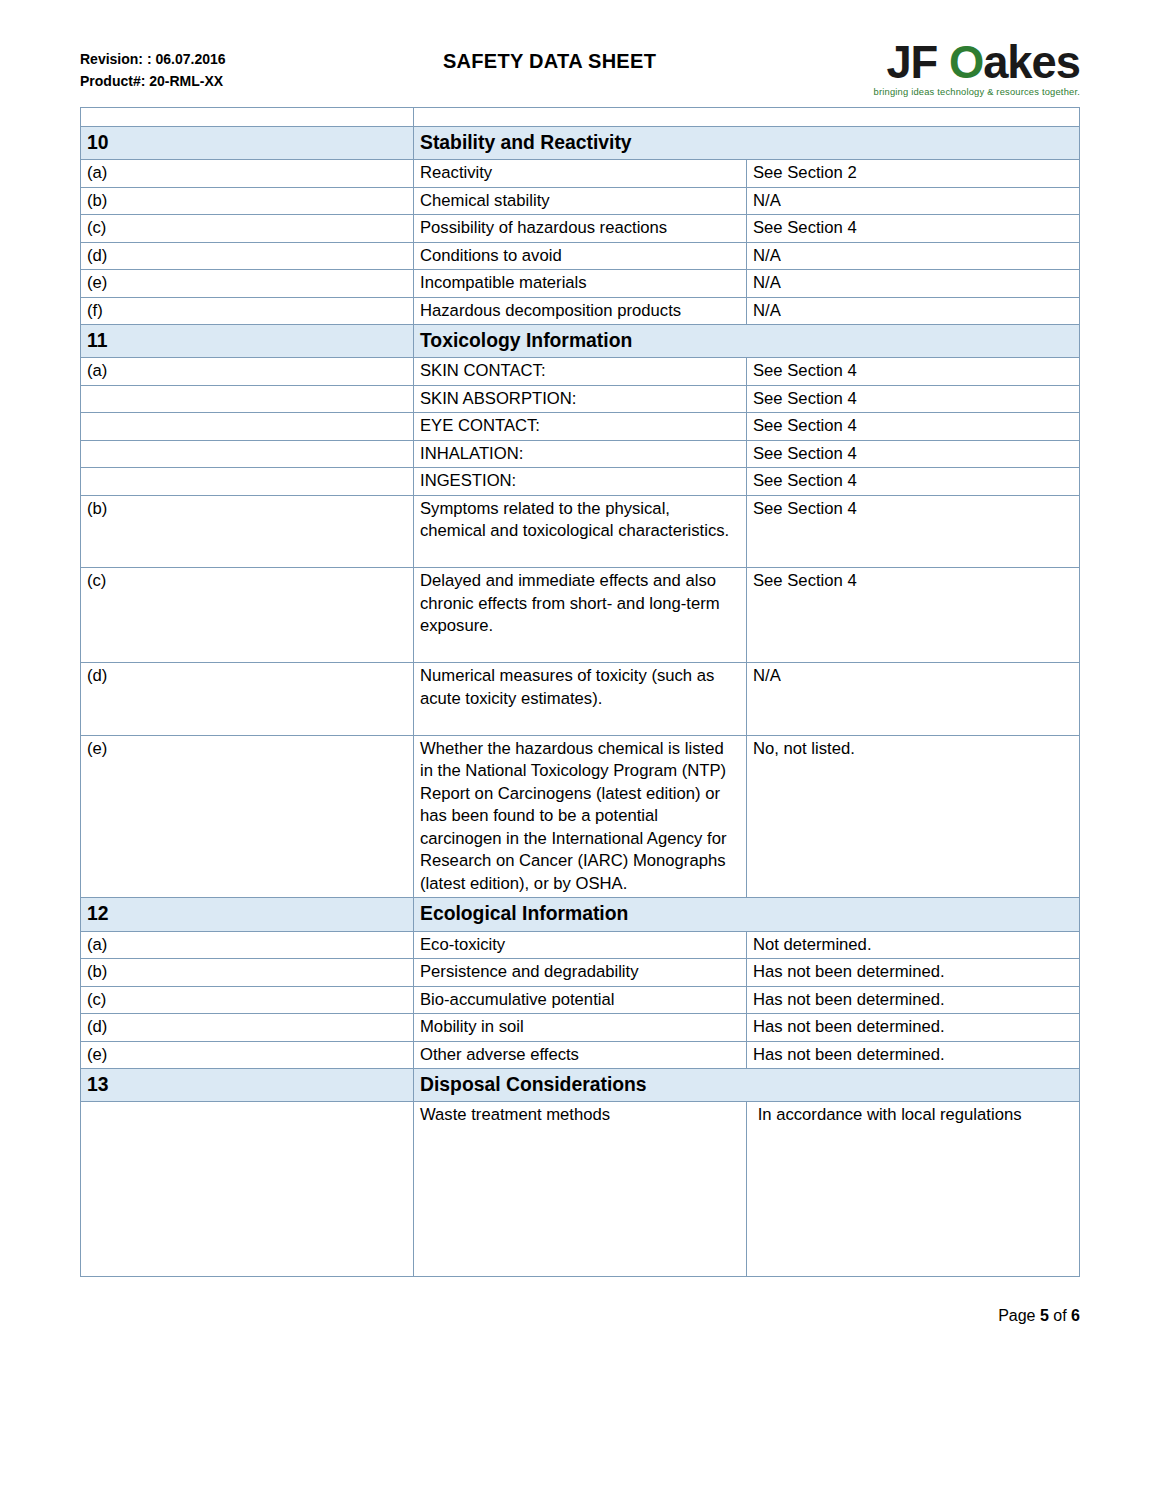Revision: : 06.07.2016
Product#: 20-RML-XX
SAFETY DATA SHEET
JF Oakes
bringing ideas technology & resources together.
| 10 | Stability and Reactivity |
| (a) | Reactivity | See Section 2 |
| (b) | Chemical stability | N/A |
| (c) | Possibility of hazardous reactions | See Section 4 |
| (d) | Conditions to avoid | N/A |
| (e) | Incompatible materials | N/A |
| (f) | Hazardous decomposition products | N/A |
| 11 | Toxicology Information |
| (a) | SKIN CONTACT: | See Section 4 |
| | SKIN ABSORPTION: | See Section 4 |
| | EYE CONTACT: | See Section 4 |
| | INHALATION: | See Section 4 |
| | INGESTION: | See Section 4 |
| (b) | Symptoms related to the physical, chemical and toxicological characteristics. | See Section 4 |
| (c) | Delayed and immediate effects and also chronic effects from short- and long-term exposure. | See Section 4 |
| (d) | Numerical measures of toxicity (such as acute toxicity estimates). | N/A |
| (e) | Whether the hazardous chemical is listed in the National Toxicology Program (NTP) Report on Carcinogens (latest edition) or has been found to be a potential carcinogen in the International Agency for Research on Cancer (IARC) Monographs (latest edition), or by OSHA. | No, not listed. |
| 12 | Ecological Information |
| (a) | Eco-toxicity | Not determined. |
| (b) | Persistence and degradability | Has not been determined. |
| (c) | Bio-accumulative potential | Has not been determined. |
| (d) | Mobility in soil | Has not been determined. |
| (e) | Other adverse effects | Has not been determined. |
| 13 | Disposal Considerations |
| | Waste treatment methods | In accordance with local regulations |
Page 5 of 6